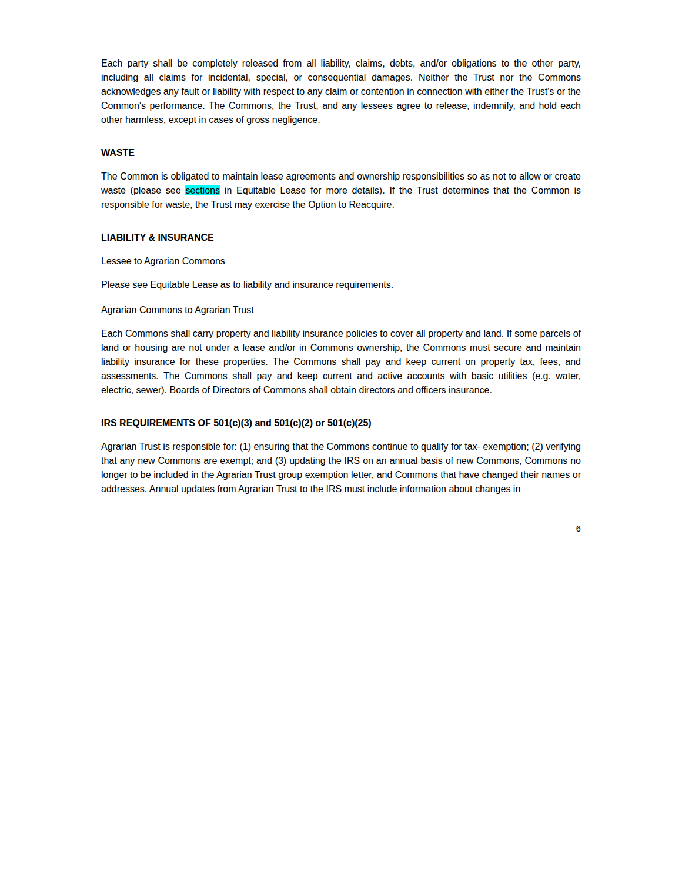Each party shall be completely released from all liability, claims, debts, and/or obligations to the other party, including all claims for incidental, special, or consequential damages. Neither the Trust nor the Commons acknowledges any fault or liability with respect to any claim or contention in connection with either the Trust's or the Common's performance. The Commons, the Trust, and any lessees agree to release, indemnify, and hold each other harmless, except in cases of gross negligence.
WASTE
The Common is obligated to maintain lease agreements and ownership responsibilities so as not to allow or create waste (please see sections in Equitable Lease for more details). If the Trust determines that the Common is responsible for waste, the Trust may exercise the Option to Reacquire.
LIABILITY & INSURANCE
Lessee to Agrarian Commons
Please see Equitable Lease as to liability and insurance requirements.
Agrarian Commons to Agrarian Trust
Each Commons shall carry property and liability insurance policies to cover all property and land. If some parcels of land or housing are not under a lease and/or in Commons ownership, the Commons must secure and maintain liability insurance for these properties. The Commons shall pay and keep current on property tax, fees, and assessments. The Commons shall pay and keep current and active accounts with basic utilities (e.g. water, electric, sewer). Boards of Directors of Commons shall obtain directors and officers insurance.
IRS REQUIREMENTS OF 501(c)(3) and 501(c)(2) or 501(c)(25)
Agrarian Trust is responsible for: (1) ensuring that the Commons continue to qualify for tax- exemption; (2) verifying that any new Commons are exempt; and (3) updating the IRS on an annual basis of new Commons, Commons no longer to be included in the Agrarian Trust group exemption letter, and Commons that have changed their names or addresses. Annual updates from Agrarian Trust to the IRS must include information about changes in
6